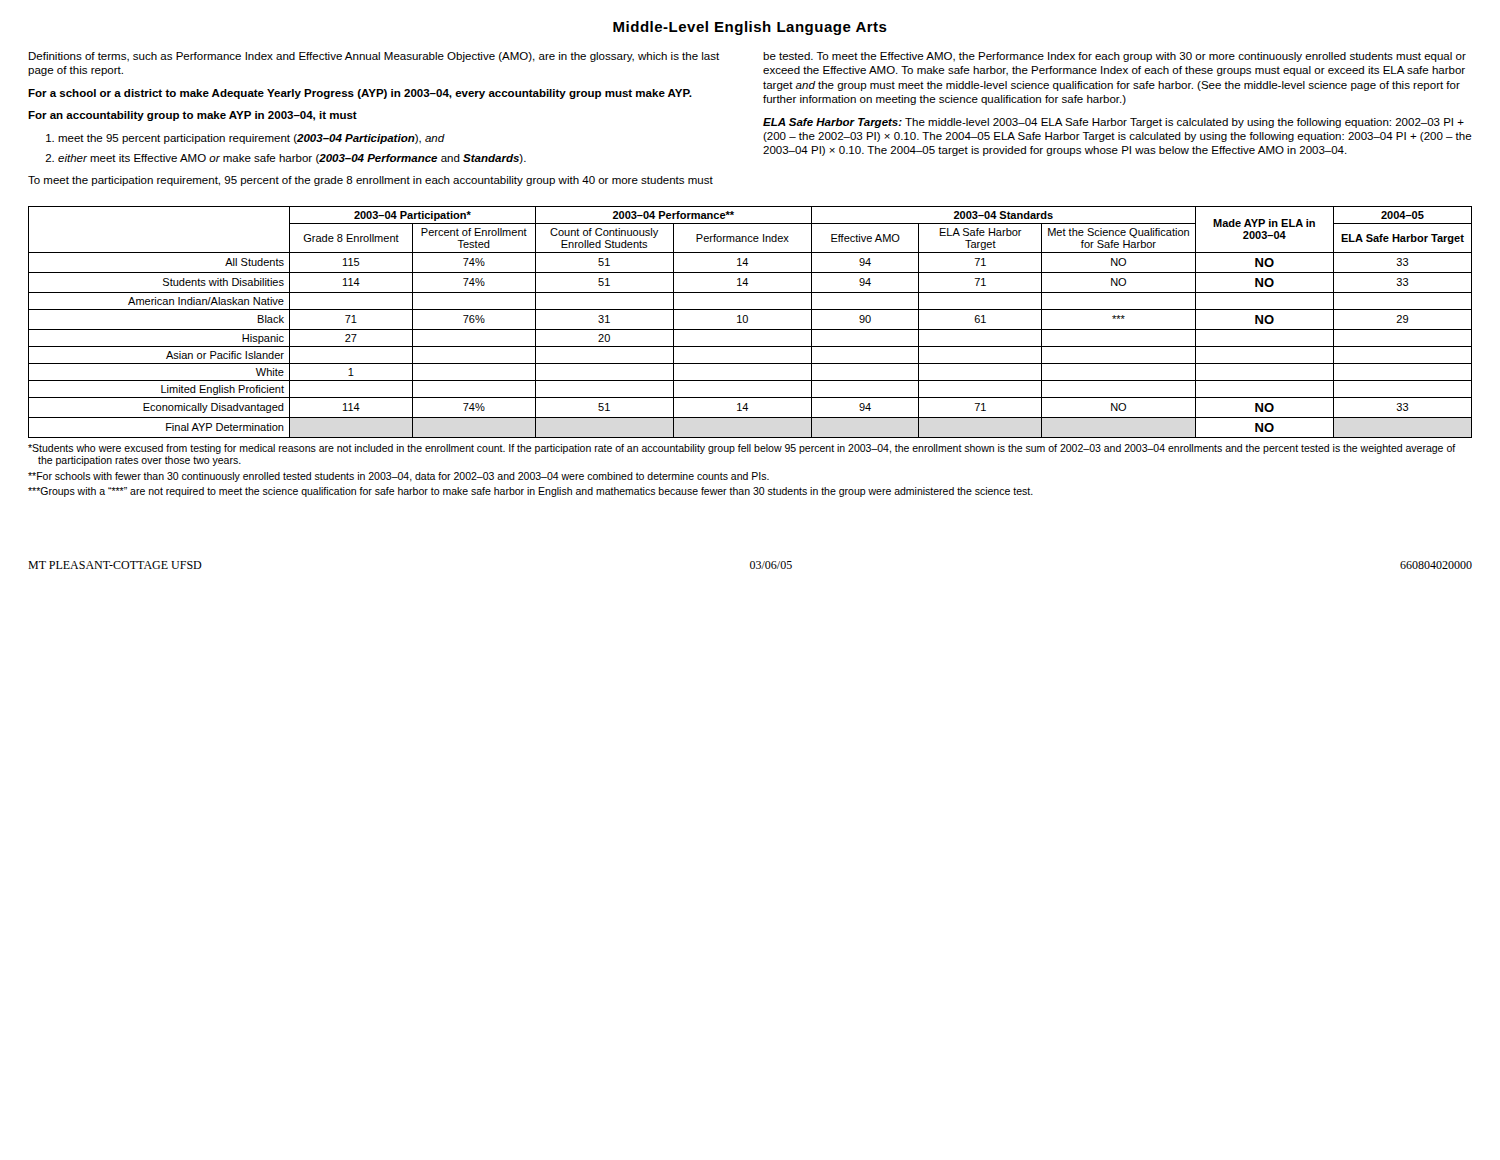Middle-Level English Language Arts
Definitions of terms, such as Performance Index and Effective Annual Measurable Objective (AMO), are in the glossary, which is the last page of this report.
For a school or a district to make Adequate Yearly Progress (AYP) in 2003–04, every accountability group must make AYP.
For an accountability group to make AYP in 2003–04, it must
meet the 95 percent participation requirement (2003–04 Participation), and
either meet its Effective AMO or make safe harbor (2003–04 Performance and Standards).
To meet the participation requirement, 95 percent of the grade 8 enrollment in each accountability group with 40 or more students must
be tested. To meet the Effective AMO, the Performance Index for each group with 30 or more continuously enrolled students must equal or exceed the Effective AMO. To make safe harbor, the Performance Index of each of these groups must equal or exceed its ELA safe harbor target and the group must meet the middle-level science qualification for safe harbor. (See the middle-level science page of this report for further information on meeting the science qualification for safe harbor.)
ELA Safe Harbor Targets: The middle-level 2003–04 ELA Safe Harbor Target is calculated by using the following equation: 2002–03 PI + (200 – the 2002–03 PI) × 0.10. The 2004–05 ELA Safe Harbor Target is calculated by using the following equation: 2003–04 PI + (200 – the 2003–04 PI) × 0.10. The 2004–05 target is provided for groups whose PI was below the Effective AMO in 2003–04.
| | 2003–04 Participation* | 2003–04 Performance** | 2003–04 Standards | Made AYP in ELA in 2003–04 | 2004–05 |
| --- | --- | --- | --- | --- | --- |
| Grade 8 Enrollment | Percent of Enrollment Tested | Count of Continuously Enrolled Students | Performance Index | Effective AMO | ELA Safe Harbor Target | Met the Science Qualification for Safe Harbor | ELA Safe Harbor Target |
| All Students | 115 | 74% | 51 | 14 | 94 | 71 | NO | NO | 33 |
| Students with Disabilities | 114 | 74% | 51 | 14 | 94 | 71 | NO | NO | 33 |
| American Indian/Alaskan Native | | | | | | | | | |
| Black | 71 | 76% | 31 | 10 | 90 | 61 | *** | NO | 29 |
| Hispanic | 27 | | 20 | | | | | | |
| Asian or Pacific Islander | | | | | | | | | |
| White | 1 | | | | | | | | |
| Limited English Proficient | | | | | | | | | |
| Economically Disadvantaged | 114 | 74% | 51 | 14 | 94 | 71 | NO | NO | 33 |
| Final AYP Determination | | | | | | | | NO | |
*Students who were excused from testing for medical reasons are not included in the enrollment count. If the participation rate of an accountability group fell below 95 percent in 2003–04, the enrollment shown is the sum of 2002–03 and 2003–04 enrollments and the percent tested is the weighted average of the participation rates over those two years.
**For schools with fewer than 30 continuously enrolled tested students in 2003–04, data for 2002–03 and 2003–04 were combined to determine counts and PIs.
***Groups with a “***” are not required to meet the science qualification for safe harbor to make safe harbor in English and mathematics because fewer than 30 students in the group were administered the science test.
MT PLEASANT-COTTAGE UFSD
03/06/05
660804020000